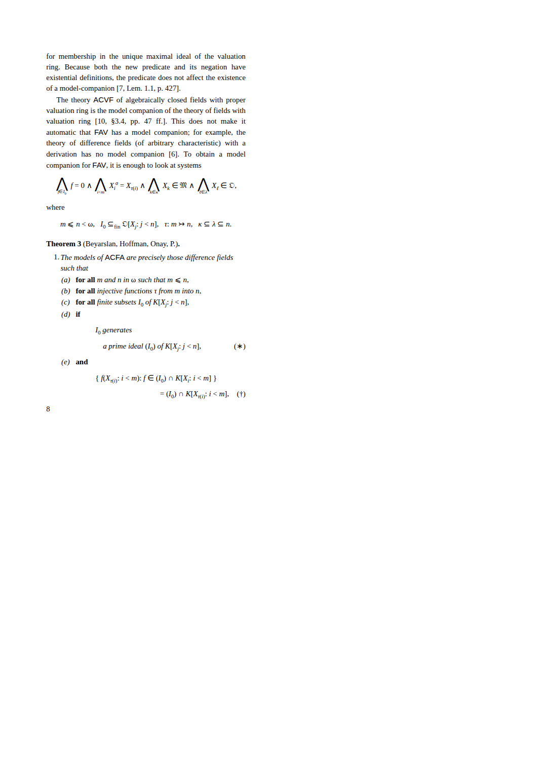for membership in the unique maximal ideal of the valuation ring. Because both the new predicate and its negation have existential definitions, the predicate does not affect the existence of a model-companion [7, Lem. 1.1, p. 427].
The theory ACVF of algebraically closed fields with proper valuation ring is the model companion of the theory of fields with valuation ring [10, §3.4, pp. 47 ff.]. This does not make it automatic that FAV has a model companion; for example, the theory of difference fields (of arbitrary characteristic) with a derivation has no model companion [6]. To obtain a model companion for FAV, it is enough to look at systems
⋀f∈I0 f = 0 ∧ ⋀i<m Xiσ = Xτ(i) ∧ ⋀k∈κ Xk ∈ 𝔐 ∧ ⋀ℓ∈λ Xℓ ∈ 𝔒,
where
m ⩽ n < ω, I0 ⊆fin 𝔒[Xj: j < n], τ: m ↣ n, κ ⊆ λ ⊆ n.
Theorem 3 (Beyarslan, Hoffman, Onay, P.).
1. The models of ACFA are precisely those difference fields such that
(a) for all m and n in ω such that m ⩽ n,
(b) for all injective functions τ from m into n,
(c) for all finite subsets I0 of K[Xj: j < n],
(d) if
I0 generates
a prime ideal (I0) of K[Xj: j < n], (∗)
(e) and
{ f(Xτ(i): i < m): f ∈ (I0) ∩ K[Xi: i < m] }
= (I0) ∩ K[Xτ(i): i < m], (†)
8